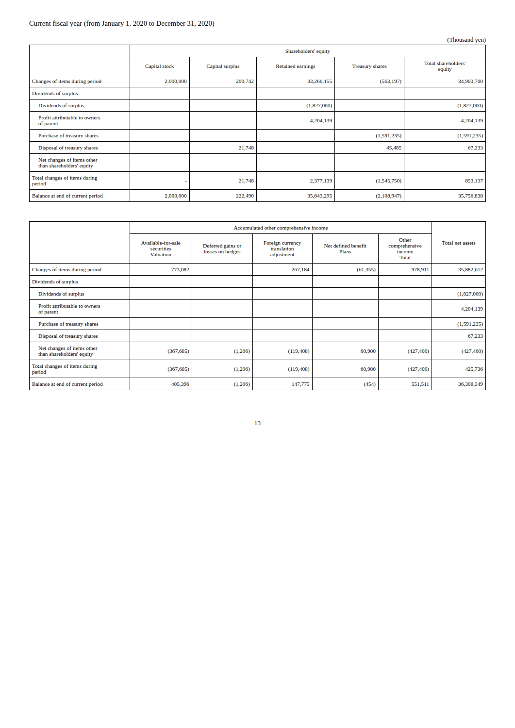Current fiscal year (from January 1, 2020 to December 31, 2020)
(Thousand yen)
| | Shareholders' equity |
| --- | --- |
| Capital stock | Capital surplus | Retained earnings | Treasury shares | Total shareholders' equity |
| Changes of items during period | 2,000,000 | 200,742 | 33,266,155 | (563,197) | 34,903,700 |
| Dividends of surplus | | | | | |
| Dividends of surplus | | | (1,827,000) | | (1,827,000) |
| Profit attributable to owners of parent | | | 4,204,139 | | 4,204,139 |
| Purchase of treasury shares | | | | (1,591,235) | (1,591,235) |
| Disposal of treasury shares | | 21,748 | | 45,485 | 67,233 |
| Net changes of items other than shareholders' equity | | | | | |
| Total changes of items during period | - | 21,748 | 2,377,139 | (1,545,750) | 853,137 |
| Balance at end of current period | 2,000,000 | 222,490 | 35,643,295 | (2,108,947) | 35,756,838 |
| | Accumulated other comprehensive income | Total net assets |
| --- | --- | --- |
| Available-for-sale securities Valuation | Deferred gains or losses on hedges | Foreign currency translation adjustment | Net defined benefit Plans | Other comprehensive income Total |
| Changes of items during period | 773,082 | - | 267,184 | (61,355) | 978,911 | 35,882,612 |
| Dividends of surplus | | | | | | |
| Dividends of surplus | | | | | | (1,827,000) |
| Profit attributable to owners of parent | | | | | | 4,204,139 |
| Purchase of treasury shares | | | | | | (1,591,235) |
| Disposal of treasury shares | | | | | | 67,233 |
| Net changes of items other than shareholders' equity | (367,685) | (1,206) | (119,408) | 60,900 | (427,400) | (427,400) |
| Total changes of items during period | (367,685) | (1,206) | (119,408) | 60,900 | (427,400) | 425,736 |
| Balance at end of current period | 405,396 | (1,206) | 147,775 | (454) | 551,511 | 36,308,349 |
13